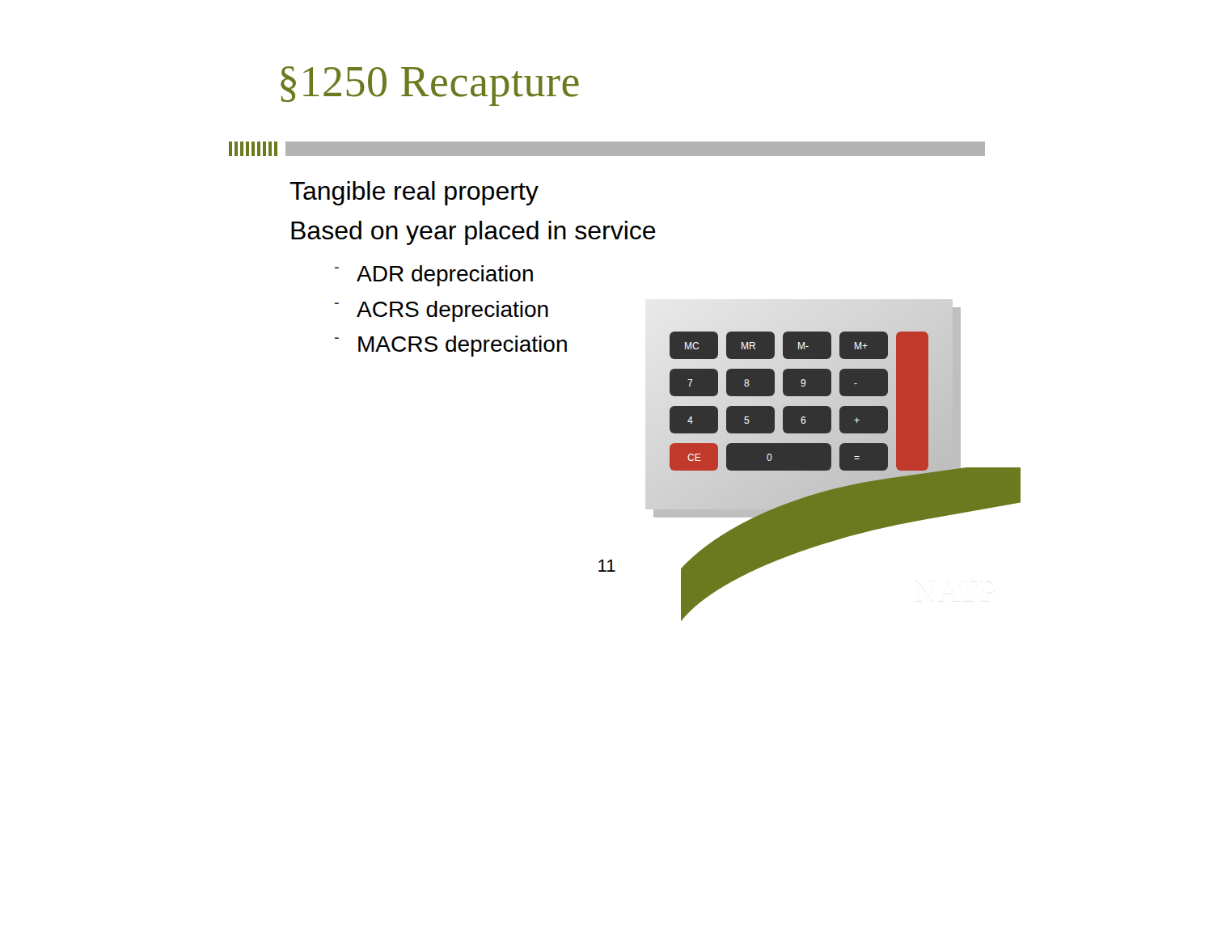§1250 Recapture
Tangible real property
Based on year placed in service
ADR depreciation
ACRS depreciation
MACRS depreciation
11
NATP